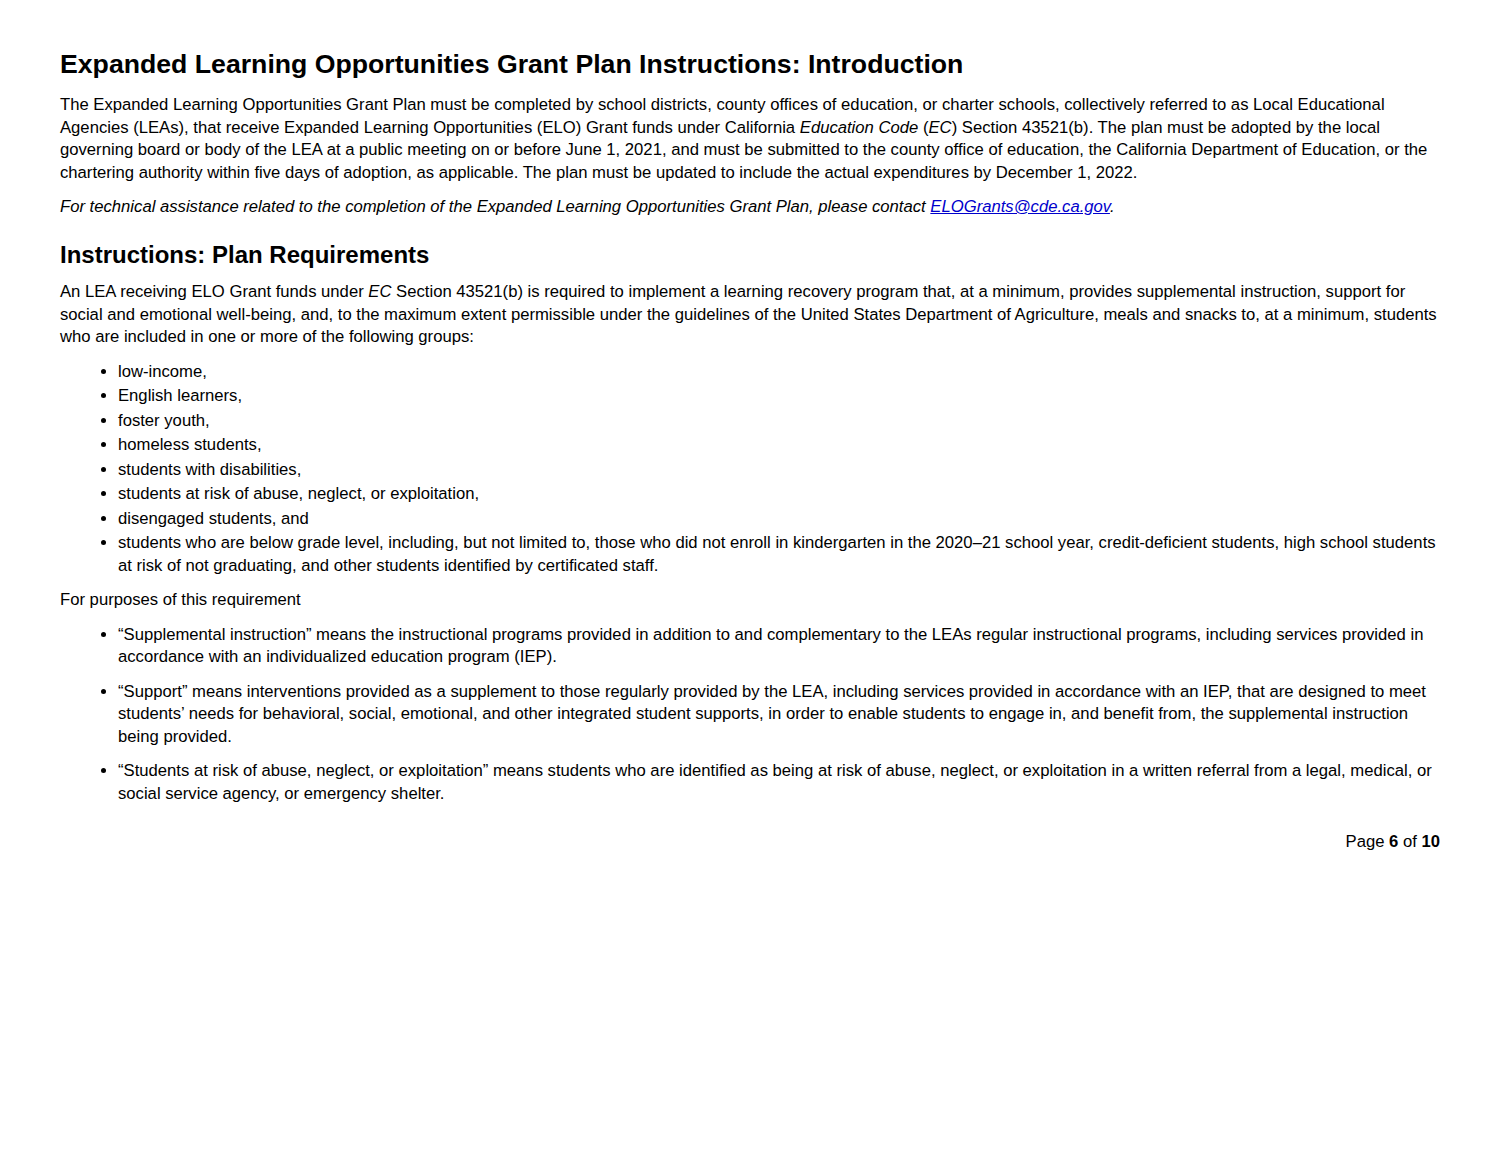Expanded Learning Opportunities Grant Plan Instructions: Introduction
The Expanded Learning Opportunities Grant Plan must be completed by school districts, county offices of education, or charter schools, collectively referred to as Local Educational Agencies (LEAs), that receive Expanded Learning Opportunities (ELO) Grant funds under California Education Code (EC) Section 43521(b). The plan must be adopted by the local governing board or body of the LEA at a public meeting on or before June 1, 2021, and must be submitted to the county office of education, the California Department of Education, or the chartering authority within five days of adoption, as applicable. The plan must be updated to include the actual expenditures by December 1, 2022.
For technical assistance related to the completion of the Expanded Learning Opportunities Grant Plan, please contact ELOGrants@cde.ca.gov.
Instructions: Plan Requirements
An LEA receiving ELO Grant funds under EC Section 43521(b) is required to implement a learning recovery program that, at a minimum, provides supplemental instruction, support for social and emotional well-being, and, to the maximum extent permissible under the guidelines of the United States Department of Agriculture, meals and snacks to, at a minimum, students who are included in one or more of the following groups:
low-income,
English learners,
foster youth,
homeless students,
students with disabilities,
students at risk of abuse, neglect, or exploitation,
disengaged students, and
students who are below grade level, including, but not limited to, those who did not enroll in kindergarten in the 2020–21 school year, credit-deficient students, high school students at risk of not graduating, and other students identified by certificated staff.
For purposes of this requirement
“Supplemental instruction” means the instructional programs provided in addition to and complementary to the LEAs regular instructional programs, including services provided in accordance with an individualized education program (IEP).
“Support” means interventions provided as a supplement to those regularly provided by the LEA, including services provided in accordance with an IEP, that are designed to meet students’ needs for behavioral, social, emotional, and other integrated student supports, in order to enable students to engage in, and benefit from, the supplemental instruction being provided.
“Students at risk of abuse, neglect, or exploitation” means students who are identified as being at risk of abuse, neglect, or exploitation in a written referral from a legal, medical, or social service agency, or emergency shelter.
Page 6 of 10